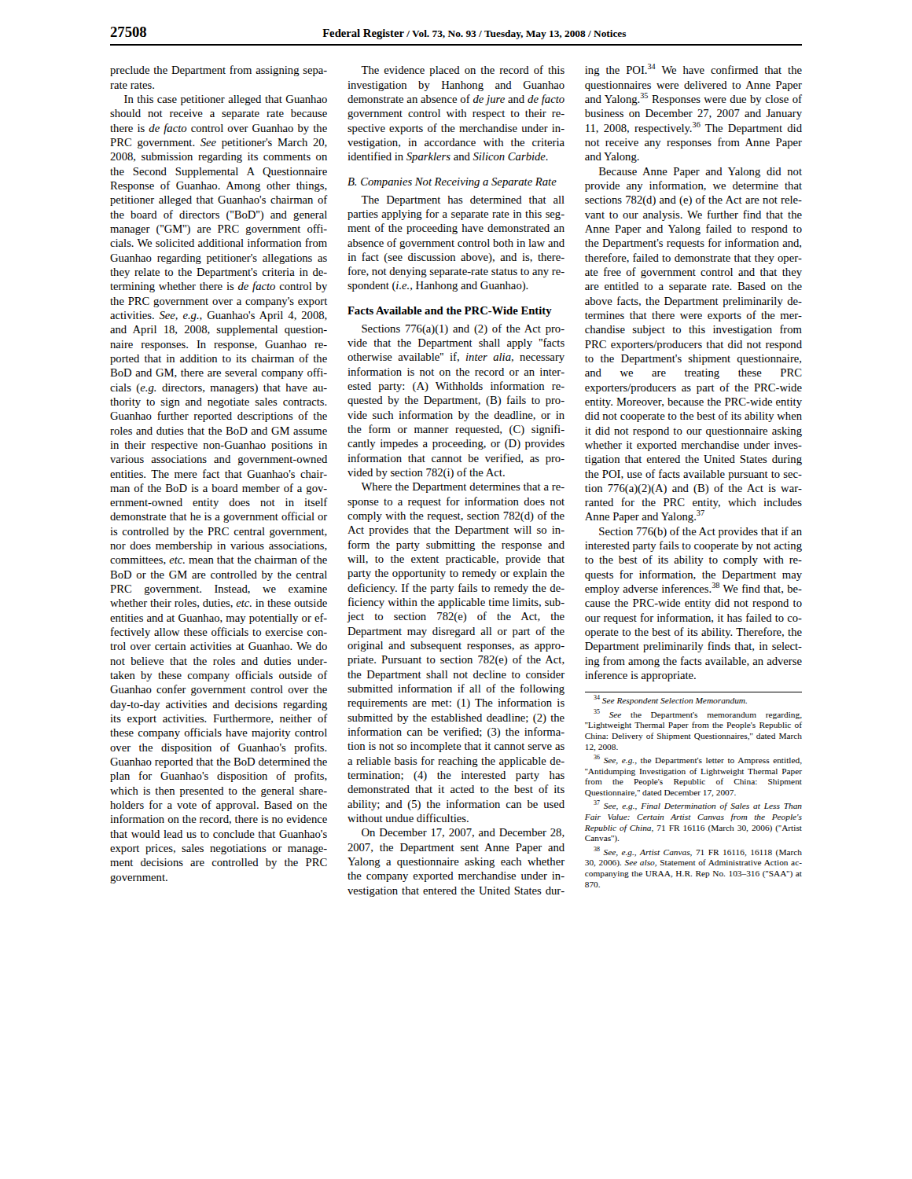27508 Federal Register / Vol. 73, No. 93 / Tuesday, May 13, 2008 / Notices
preclude the Department from assigning separate rates.
In this case petitioner alleged that Guanhao should not receive a separate rate because there is de facto control over Guanhao by the PRC government. See petitioner's March 20, 2008, submission regarding its comments on the Second Supplemental A Questionnaire Response of Guanhao. Among other things, petitioner alleged that Guanhao's chairman of the board of directors (''BoD'') and general manager (''GM'') are PRC government officials. We solicited additional information from Guanhao regarding petitioner's allegations as they relate to the Department's criteria in determining whether there is de facto control by the PRC government over a company's export activities. See, e.g., Guanhao's April 4, 2008, and April 18, 2008, supplemental questionnaire responses. In response, Guanhao reported that in addition to its chairman of the BoD and GM, there are several company officials (e.g. directors, managers) that have authority to sign and negotiate sales contracts. Guanhao further reported descriptions of the roles and duties that the BoD and GM assume in their respective non-Guanhao positions in various associations and government-owned entities. The mere fact that Guanhao's chairman of the BoD is a board member of a government-owned entity does not in itself demonstrate that he is a government official or is controlled by the PRC central government, nor does membership in various associations, committees, etc. mean that the chairman of the BoD or the GM are controlled by the central PRC government. Instead, we examine whether their roles, duties, etc. in these outside entities and at Guanhao, may potentially or effectively allow these officials to exercise control over certain activities at Guanhao. We do not believe that the roles and duties undertaken by these company officials outside of Guanhao confer government control over the day-to-day activities and decisions regarding its export activities. Furthermore, neither of these company officials have majority control over the disposition of Guanhao's profits. Guanhao reported that the BoD determined the plan for Guanhao's disposition of profits, which is then presented to the general shareholders for a vote of approval. Based on the information on the record, there is no evidence that would lead us to conclude that Guanhao's export prices, sales negotiations or management decisions are controlled by the PRC government.
The evidence placed on the record of this investigation by Hanhong and Guanhao demonstrate an absence of de jure and de facto government control with respect to their respective exports of the merchandise under investigation, in accordance with the criteria identified in Sparklers and Silicon Carbide.
B. Companies Not Receiving a Separate Rate
The Department has determined that all parties applying for a separate rate in this segment of the proceeding have demonstrated an absence of government control both in law and in fact (see discussion above), and is, therefore, not denying separate-rate status to any respondent (i.e., Hanhong and Guanhao).
Facts Available and the PRC-Wide Entity
Sections 776(a)(1) and (2) of the Act provide that the Department shall apply ''facts otherwise available'' if, inter alia, necessary information is not on the record or an interested party: (A) Withholds information requested by the Department, (B) fails to provide such information by the deadline, or in the form or manner requested, (C) significantly impedes a proceeding, or (D) provides information that cannot be verified, as provided by section 782(i) of the Act.
Where the Department determines that a response to a request for information does not comply with the request, section 782(d) of the Act provides that the Department will so inform the party submitting the response and will, to the extent practicable, provide that party the opportunity to remedy or explain the deficiency. If the party fails to remedy the deficiency within the applicable time limits, subject to section 782(e) of the Act, the Department may disregard all or part of the original and subsequent responses, as appropriate. Pursuant to section 782(e) of the Act, the Department shall not decline to consider submitted information if all of the following requirements are met: (1) The information is submitted by the established deadline; (2) the information can be verified; (3) the information is not so incomplete that it cannot serve as a reliable basis for reaching the applicable determination; (4) the interested party has demonstrated that it acted to the best of its ability; and (5) the information can be used without undue difficulties.
On December 17, 2007, and December 28, 2007, the Department sent Anne Paper and Yalong a questionnaire asking each whether the company exported merchandise under investigation that entered the United States during the POI.34 We have confirmed that the questionnaires were delivered to Anne Paper and Yalong.35 Responses were due by close of business on December 27, 2007 and January 11, 2008, respectively.36 The Department did not receive any responses from Anne Paper and Yalong.
Because Anne Paper and Yalong did not provide any information, we determine that sections 782(d) and (e) of the Act are not relevant to our analysis. We further find that the Anne Paper and Yalong failed to respond to the Department's requests for information and, therefore, failed to demonstrate that they operate free of government control and that they are entitled to a separate rate. Based on the above facts, the Department preliminarily determines that there were exports of the merchandise subject to this investigation from PRC exporters/producers that did not respond to the Department's shipment questionnaire, and we are treating these PRC exporters/producers as part of the PRC-wide entity. Moreover, because the PRC-wide entity did not cooperate to the best of its ability when it did not respond to our questionnaire asking whether it exported merchandise under investigation that entered the United States during the POI, use of facts available pursuant to section 776(a)(2)(A) and (B) of the Act is warranted for the PRC entity, which includes Anne Paper and Yalong.37
Section 776(b) of the Act provides that if an interested party fails to cooperate by not acting to the best of its ability to comply with requests for information, the Department may employ adverse inferences.38 We find that, because the PRC-wide entity did not respond to our request for information, it has failed to cooperate to the best of its ability. Therefore, the Department preliminarily finds that, in selecting from among the facts available, an adverse inference is appropriate.
34 See Respondent Selection Memorandum.
35 See the Department's memorandum regarding, ''Lightweight Thermal Paper from the People's Republic of China: Delivery of Shipment Questionnaires,'' dated March 12, 2008.
36 See, e.g., the Department's letter to Ampress entitled, ''Antidumping Investigation of Lightweight Thermal Paper from the People's Republic of China: Shipment Questionnaire,'' dated December 17, 2007.
37 See, e.g., Final Determination of Sales at Less Than Fair Value: Certain Artist Canvas from the People's Republic of China, 71 FR 16116 (March 30, 2006) (''Artist Canvas'').
38 See, e.g., Artist Canvas, 71 FR 16116, 16118 (March 30, 2006). See also, Statement of Administrative Action accompanying the URAA, H.R. Rep No. 103–316 (''SAA'') at 870.